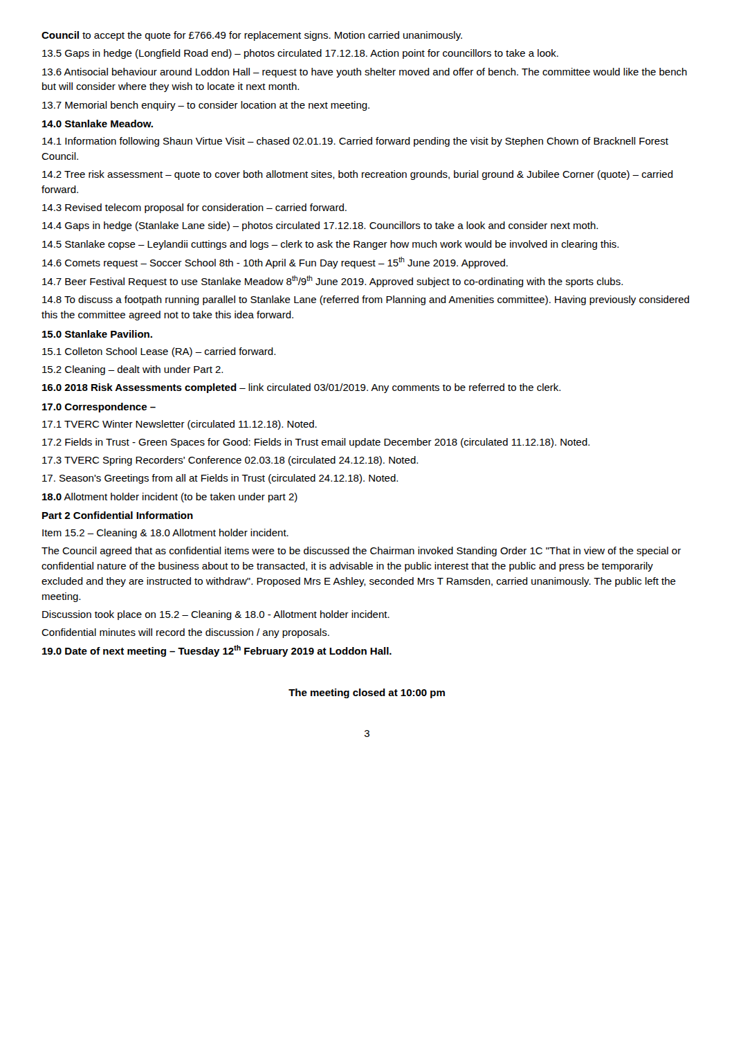Council to accept the quote for £766.49 for replacement signs. Motion carried unanimously.
13.5 Gaps in hedge (Longfield Road end) – photos circulated 17.12.18. Action point for councillors to take a look.
13.6 Antisocial behaviour around Loddon Hall – request to have youth shelter moved and offer of bench. The committee would like the bench but will consider where they wish to locate it next month.
13.7 Memorial bench enquiry – to consider location at the next meeting.
14.0 Stanlake Meadow.
14.1 Information following Shaun Virtue Visit – chased 02.01.19. Carried forward pending the visit by Stephen Chown of Bracknell Forest Council.
14.2 Tree risk assessment – quote to cover both allotment sites, both recreation grounds, burial ground & Jubilee Corner (quote) – carried forward.
14.3 Revised telecom proposal for consideration – carried forward.
14.4 Gaps in hedge (Stanlake Lane side) – photos circulated 17.12.18. Councillors to take a look and consider next moth.
14.5 Stanlake copse – Leylandii cuttings and logs – clerk to ask the Ranger how much work would be involved in clearing this.
14.6 Comets request – Soccer School 8th - 10th April & Fun Day request – 15th June 2019. Approved.
14.7 Beer Festival Request to use Stanlake Meadow 8th/9th June 2019. Approved subject to co-ordinating with the sports clubs.
14.8 To discuss a footpath running parallel to Stanlake Lane (referred from Planning and Amenities committee). Having previously considered this the committee agreed not to take this idea forward.
15.0 Stanlake Pavilion.
15.1 Colleton School Lease (RA) – carried forward.
15.2 Cleaning – dealt with under Part 2.
16.0 2018 Risk Assessments completed – link circulated 03/01/2019. Any comments to be referred to the clerk.
17.0 Correspondence –
17.1 TVERC Winter Newsletter (circulated 11.12.18). Noted.
17.2 Fields in Trust - Green Spaces for Good: Fields in Trust email update December 2018 (circulated 11.12.18). Noted.
17.3 TVERC Spring Recorders' Conference 02.03.18 (circulated 24.12.18). Noted.
17. Season's Greetings from all at Fields in Trust (circulated 24.12.18). Noted.
18.0 Allotment holder incident (to be taken under part 2)
Part 2 Confidential Information
Item 15.2 – Cleaning & 18.0 Allotment holder incident.
The Council agreed that as confidential items were to be discussed the Chairman invoked Standing Order 1C "That in view of the special or confidential nature of the business about to be transacted, it is advisable in the public interest that the public and press be temporarily excluded and they are instructed to withdraw". Proposed Mrs E Ashley, seconded Mrs T Ramsden, carried unanimously. The public left the meeting.
Discussion took place on 15.2 – Cleaning & 18.0 - Allotment holder incident.
Confidential minutes will record the discussion / any proposals.
19.0 Date of next meeting – Tuesday 12th February 2019 at Loddon Hall.
The meeting closed at 10:00 pm
3